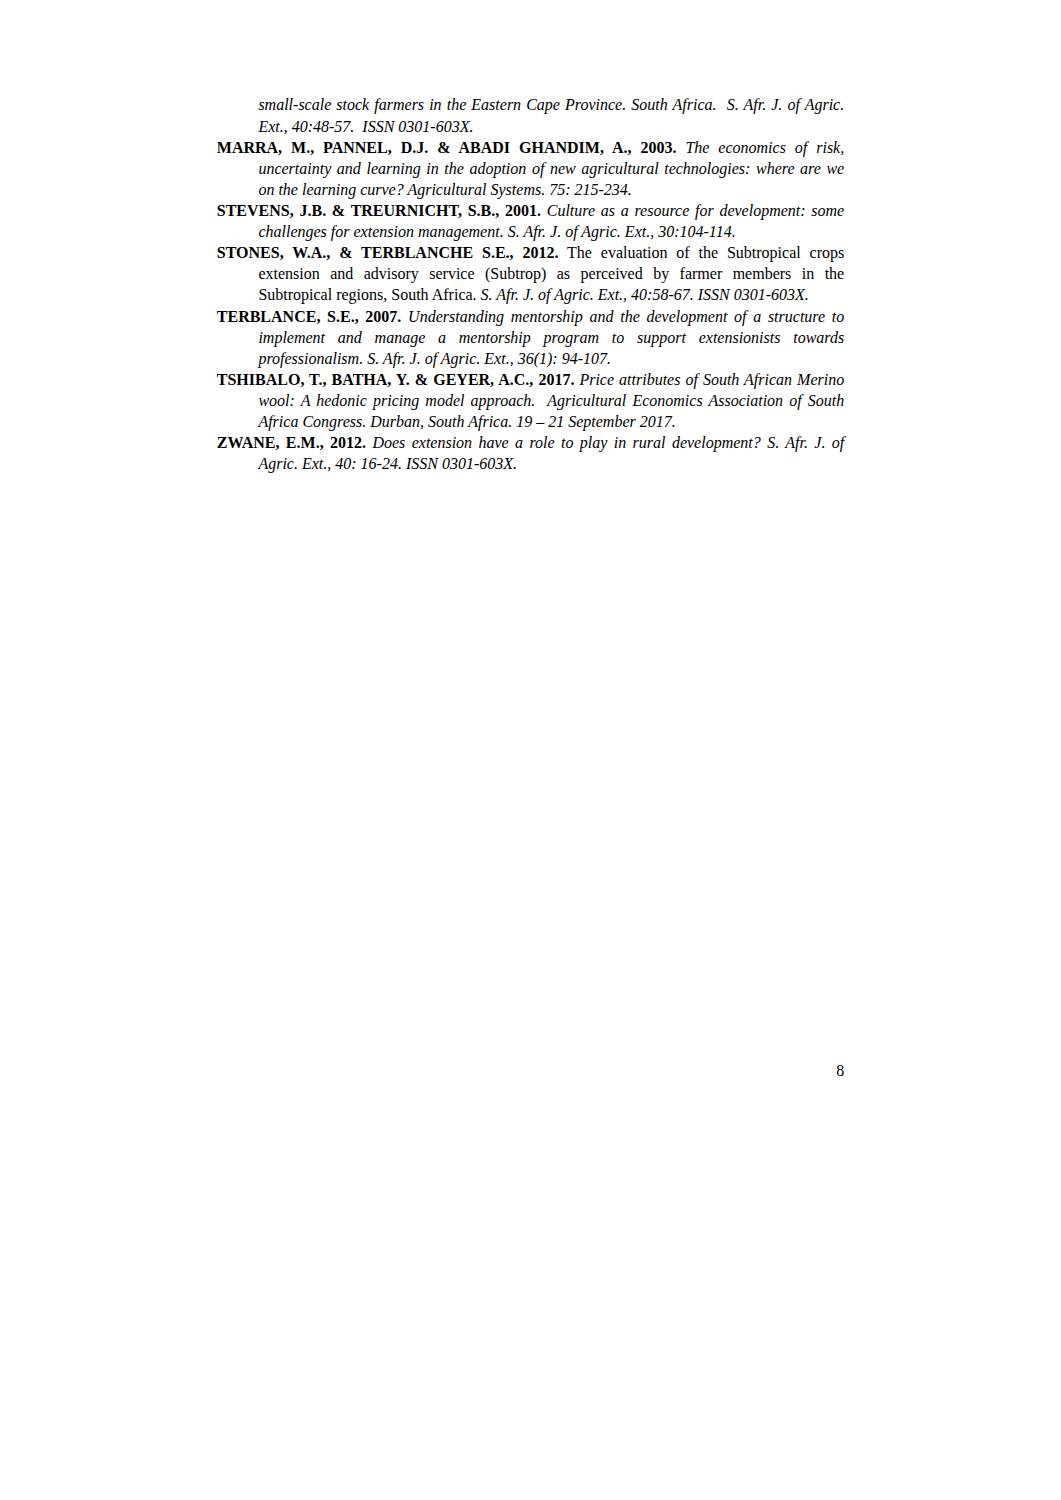small-scale stock farmers in the Eastern Cape Province. South Africa. S. Afr. J. of Agric. Ext., 40:48-57. ISSN 0301-603X.
MARRA, M., PANNEL, D.J. & ABADI GHANDIM, A., 2003. The economics of risk, uncertainty and learning in the adoption of new agricultural technologies: where are we on the learning curve? Agricultural Systems. 75: 215-234.
STEVENS, J.B. & TREURNICHT, S.B., 2001. Culture as a resource for development: some challenges for extension management. S. Afr. J. of Agric. Ext., 30:104-114.
STONES, W.A., & TERBLANCHE S.E., 2012. The evaluation of the Subtropical crops extension and advisory service (Subtrop) as perceived by farmer members in the Subtropical regions, South Africa. S. Afr. J. of Agric. Ext., 40:58-67. ISSN 0301-603X.
TERBLANCE, S.E., 2007. Understanding mentorship and the development of a structure to implement and manage a mentorship program to support extensionists towards professionalism. S. Afr. J. of Agric. Ext., 36(1): 94-107.
TSHIBALO, T., BATHA, Y. & GEYER, A.C., 2017. Price attributes of South African Merino wool: A hedonic pricing model approach. Agricultural Economics Association of South Africa Congress. Durban, South Africa. 19 – 21 September 2017.
ZWANE, E.M., 2012. Does extension have a role to play in rural development? S. Afr. J. of Agric. Ext., 40: 16-24. ISSN 0301-603X.
8